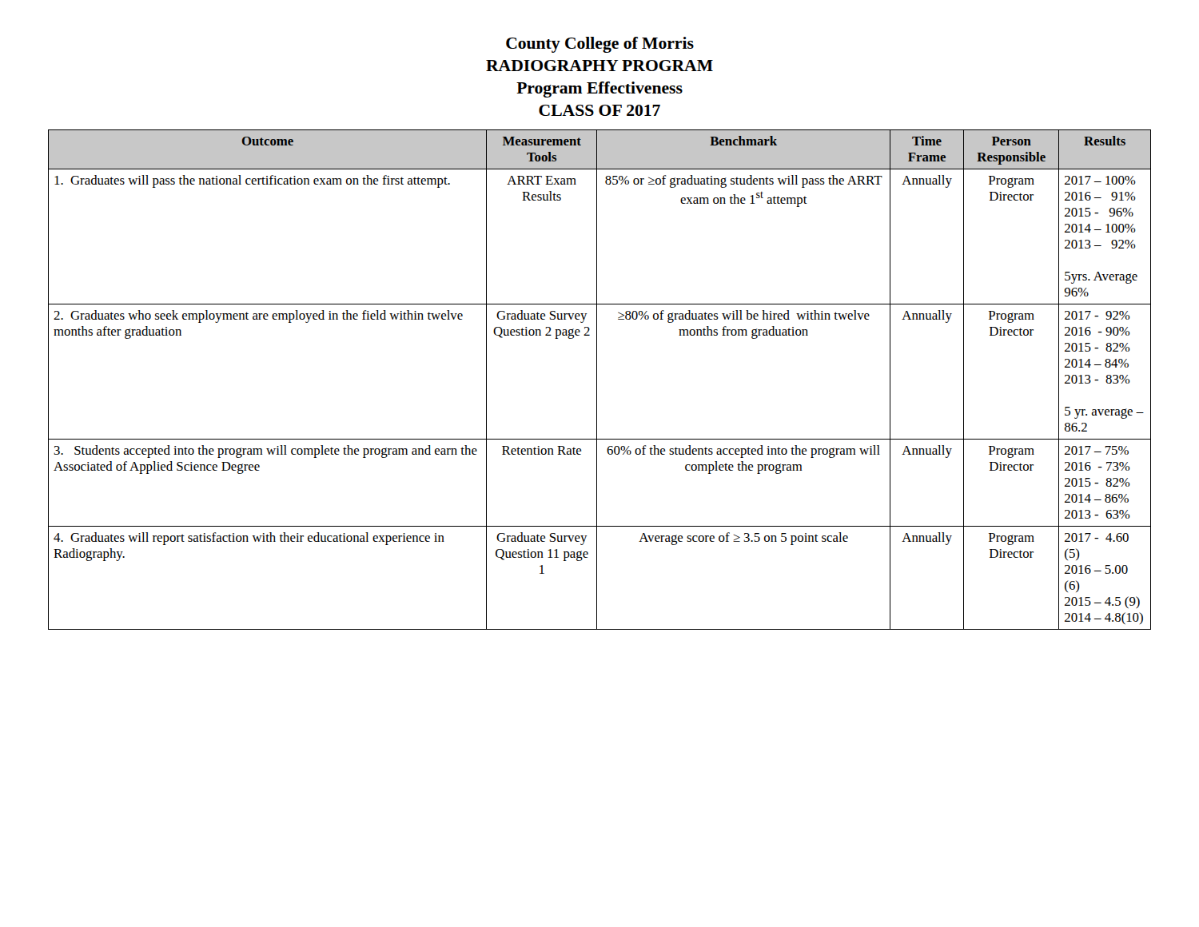County College of Morris
RADIOGRAPHY PROGRAM
Program Effectiveness
CLASS OF 2017
| Outcome | Measurement Tools | Benchmark | Time Frame | Person Responsible | Results |
| --- | --- | --- | --- | --- | --- |
| 1. Graduates will pass the national certification exam on the first attempt. | ARRT Exam Results | 85% or ≥of graduating students will pass the ARRT exam on the 1 st attempt | Annually | Program Director | 2017 – 100% 2016 – 91% 2015 - 96% 2014 – 100% 2013 – 92% 5yrs. Average 96% |
| 2. Graduates who seek employment are employed in the field within twelve months after graduation | Graduate Survey Question 2 page 2 | ≥80% of graduates will be hired within twelve months from graduation | Annually | Program Director | 2017 - 92% 2016 - 90% 2015 - 82% 2014 – 84% 2013 - 83% 5 yr. average –86.2 |
| 3. Students accepted into the program will complete the program and earn the Associated of Applied Science Degree | Retention Rate | 60% of the students accepted into the program will complete the program | Annually | Program Director | 2017 – 75% 2016 - 73% 2015 - 82% 2014 – 86% 2013 - 63% |
| 4. Graduates will report satisfaction with their educational experience in Radiography. | Graduate Survey Question 11 page 1 | Average score of ≥ 3.5 on 5 point scale | Annually | Program Director | 2017 - 4.60 (5) 2016 – 5.00 (6) 2015 – 4.5 (9) 2014 – 4.8(10) |